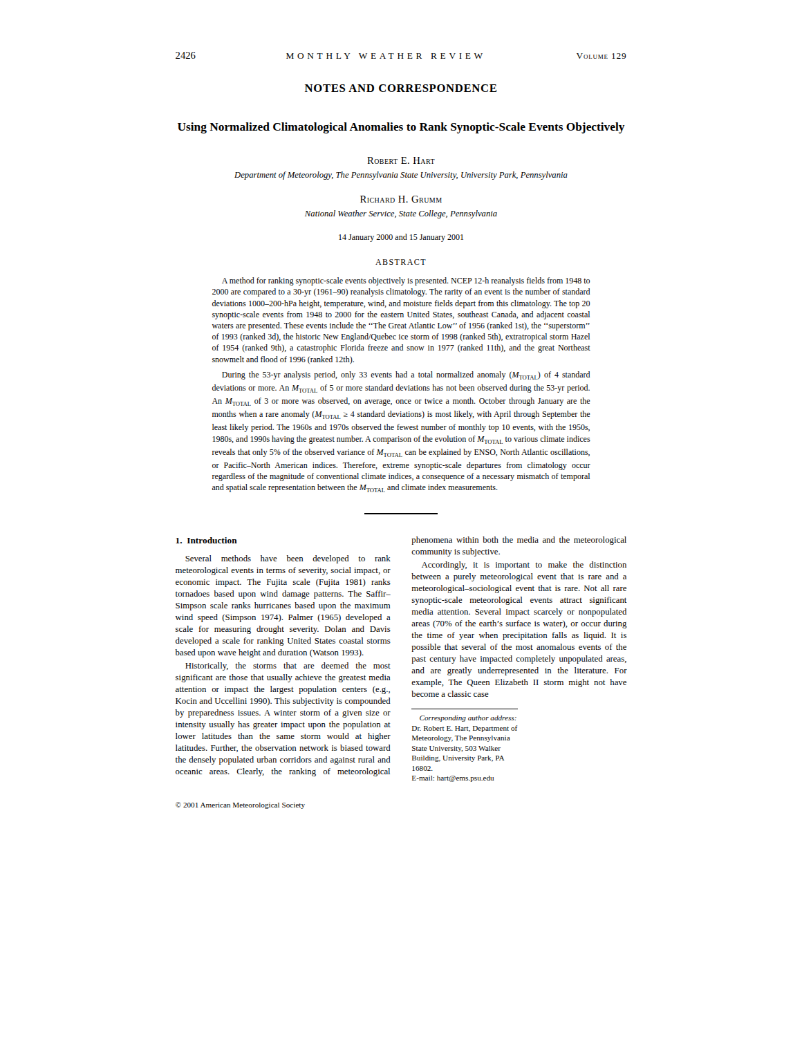2426 MONTHLY WEATHER REVIEW Volume 129
NOTES AND CORRESPONDENCE
Using Normalized Climatological Anomalies to Rank Synoptic-Scale Events Objectively
Robert E. Hart
Department of Meteorology, The Pennsylvania State University, University Park, Pennsylvania
Richard H. Grumm
National Weather Service, State College, Pennsylvania
14 January 2000 and 15 January 2001
ABSTRACT
A method for ranking synoptic-scale events objectively is presented. NCEP 12-h reanalysis fields from 1948 to 2000 are compared to a 30-yr (1961–90) reanalysis climatology. The rarity of an event is the number of standard deviations 1000–200-hPa height, temperature, wind, and moisture fields depart from this climatology. The top 20 synoptic-scale events from 1948 to 2000 for the eastern United States, southeast Canada, and adjacent coastal waters are presented. These events include the ‘‘The Great Atlantic Low’’ of 1956 (ranked 1st), the ‘‘superstorm’’ of 1993 (ranked 3d), the historic New England/Quebec ice storm of 1998 (ranked 5th), extratropical storm Hazel of 1954 (ranked 9th), a catastrophic Florida freeze and snow in 1977 (ranked 11th), and the great Northeast snowmelt and flood of 1996 (ranked 12th).
During the 53-yr analysis period, only 33 events had a total normalized anomaly (MTOTAL) of 4 standard deviations or more. An MTOTAL of 5 or more standard deviations has not been observed during the 53-yr period. An MTOTAL of 3 or more was observed, on average, once or twice a month. October through January are the months when a rare anomaly (MTOTAL ≥ 4 standard deviations) is most likely, with April through September the least likely period. The 1960s and 1970s observed the fewest number of monthly top 10 events, with the 1950s, 1980s, and 1990s having the greatest number. A comparison of the evolution of MTOTAL to various climate indices reveals that only 5% of the observed variance of MTOTAL can be explained by ENSO, North Atlantic oscillations, or Pacific–North American indices. Therefore, extreme synoptic-scale departures from climatology occur regardless of the magnitude of conventional climate indices, a consequence of a necessary mismatch of temporal and spatial scale representation between the MTOTAL and climate index measurements.
1. Introduction
Several methods have been developed to rank meteorological events in terms of severity, social impact, or economic impact. The Fujita scale (Fujita 1981) ranks tornadoes based upon wind damage patterns. The Saffir–Simpson scale ranks hurricanes based upon the maximum wind speed (Simpson 1974). Palmer (1965) developed a scale for measuring drought severity. Dolan and Davis developed a scale for ranking United States coastal storms based upon wave height and duration (Watson 1993).
Historically, the storms that are deemed the most significant are those that usually achieve the greatest media attention or impact the largest population centers (e.g., Kocin and Uccellini 1990). This subjectivity is compounded by preparedness issues. A winter storm of a given size or intensity usually has greater impact upon the population at lower latitudes than the same storm would at higher latitudes. Further, the observation network is biased toward the densely populated urban corridors and against rural and oceanic areas. Clearly, the ranking of meteorological phenomena within both the media and the meteorological community is subjective.
Accordingly, it is important to make the distinction between a purely meteorological event that is rare and a meteorological–sociological event that is rare. Not all rare synoptic-scale meteorological events attract significant media attention. Several impact scarcely or nonpopulated areas (70% of the earth’s surface is water), or occur during the time of year when precipitation falls as liquid. It is possible that several of the most anomalous events of the past century have impacted completely unpopulated areas, and are greatly underrepresented in the literature. For example, The Queen Elizabeth II storm might not have become a classic case
Corresponding author address: Dr. Robert E. Hart, Department of Meteorology, The Pennsylvania State University, 503 Walker Building, University Park, PA 16802.
E-mail: hart@ems.psu.edu
© 2001 American Meteorological Society